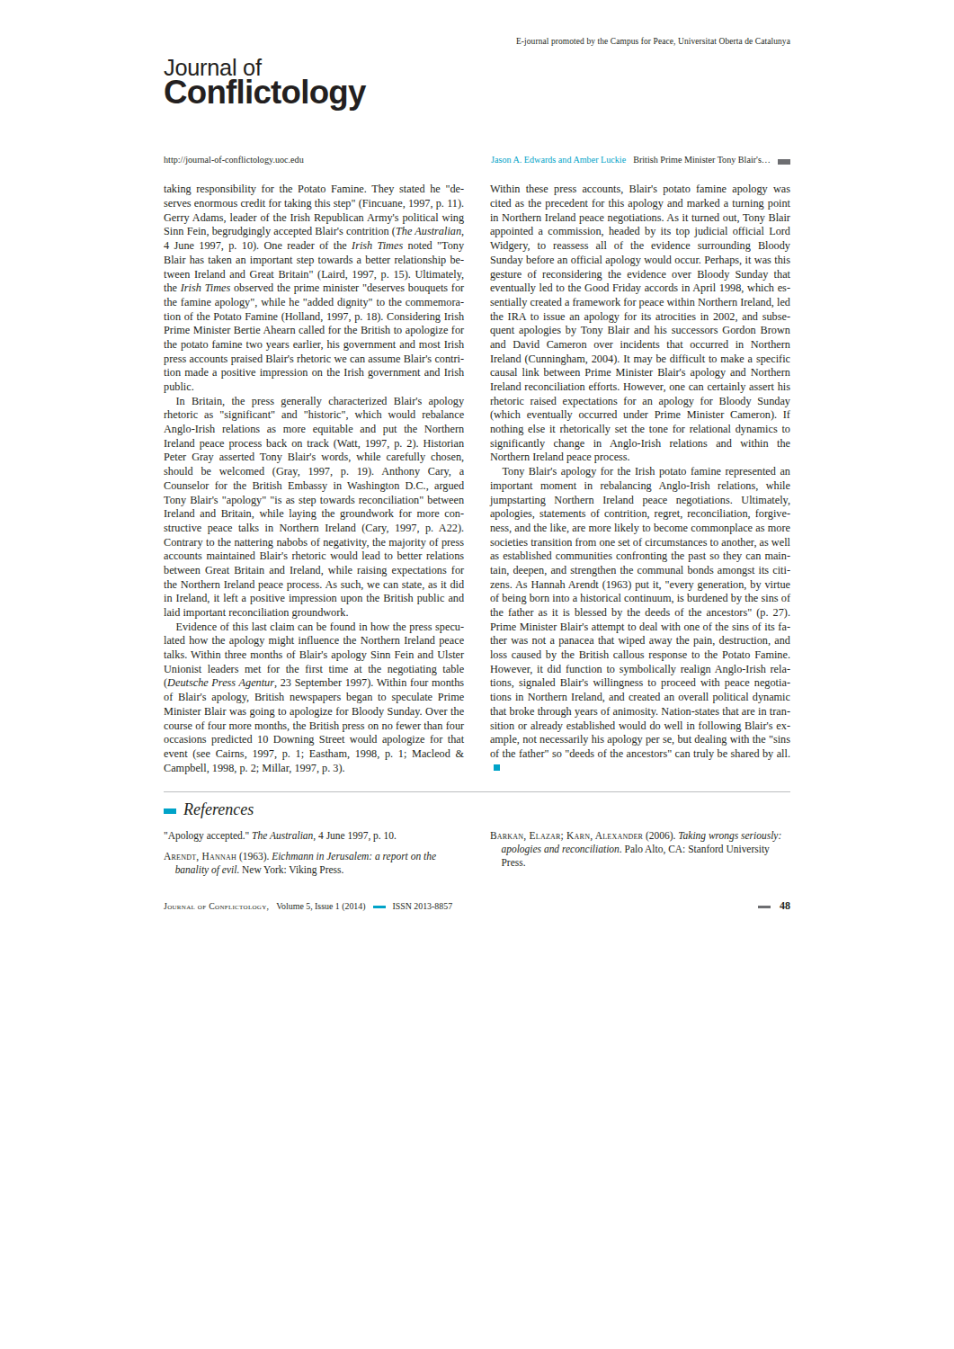E-journal promoted by the Campus for Peace, Universitat Oberta de Catalunya
Journal of Conflictology
http://journal-of-conflictology.uoc.edu
Jason A. Edwards and Amber Luckie British Prime Minister Tony Blair's…
taking responsibility for the Potato Famine. They stated he "deserves enormous credit for taking this step" (Fincuane, 1997, p. 11). Gerry Adams, leader of the Irish Republican Army's political wing Sinn Fein, begrudgingly accepted Blair's contrition (The Australian, 4 June 1997, p. 10). One reader of the Irish Times noted "Tony Blair has taken an important step towards a better relationship between Ireland and Great Britain" (Laird, 1997, p. 15). Ultimately, the Irish Times observed the prime minister "deserves bouquets for the famine apology", while he "added dignity" to the commemoration of the Potato Famine (Holland, 1997, p. 18). Considering Irish Prime Minister Bertie Ahearn called for the British to apologize for the potato famine two years earlier, his government and most Irish press accounts praised Blair's rhetoric we can assume Blair's contrition made a positive impression on the Irish government and Irish public.
In Britain, the press generally characterized Blair's apology rhetoric as "significant" and "historic", which would rebalance Anglo-Irish relations as more equitable and put the Northern Ireland peace process back on track (Watt, 1997, p. 2). Historian Peter Gray asserted Tony Blair's words, while carefully chosen, should be welcomed (Gray, 1997, p. 19). Anthony Cary, a Counselor for the British Embassy in Washington D.C., argued Tony Blair's "apology" "is as step towards reconciliation" between Ireland and Britain, while laying the groundwork for more constructive peace talks in Northern Ireland (Cary, 1997, p. A22). Contrary to the nattering nabobs of negativity, the majority of press accounts maintained Blair's rhetoric would lead to better relations between Great Britain and Ireland, while raising expectations for the Northern Ireland peace process. As such, we can state, as it did in Ireland, it left a positive impression upon the British public and laid important reconciliation groundwork.
Evidence of this last claim can be found in how the press speculated how the apology might influence the Northern Ireland peace talks. Within three months of Blair's apology Sinn Fein and Ulster Unionist leaders met for the first time at the negotiating table (Deutsche Press Agentur, 23 September 1997). Within four months of Blair's apology, British newspapers began to speculate Prime Minister Blair was going to apologize for Bloody Sunday. Over the course of four more months, the British press on no fewer than four occasions predicted 10 Downing Street would apologize for that event (see Cairns, 1997, p. 1; Eastham, 1998, p. 1; Macleod & Campbell, 1998, p. 2; Millar, 1997, p. 3).
Within these press accounts, Blair's potato famine apology was cited as the precedent for this apology and marked a turning point in Northern Ireland peace negotiations. As it turned out, Tony Blair appointed a commission, headed by its top judicial official Lord Widgery, to reassess all of the evidence surrounding Bloody Sunday before an official apology would occur. Perhaps, it was this gesture of reconsidering the evidence over Bloody Sunday that eventually led to the Good Friday accords in April 1998, which essentially created a framework for peace within Northern Ireland, led the IRA to issue an apology for its atrocities in 2002, and subsequent apologies by Tony Blair and his successors Gordon Brown and David Cameron over incidents that occurred in Northern Ireland (Cunningham, 2004). It may be difficult to make a specific causal link between Prime Minister Blair's apology and Northern Ireland reconciliation efforts. However, one can certainly assert his rhetoric raised expectations for an apology for Bloody Sunday (which eventually occurred under Prime Minister Cameron). If nothing else it rhetorically set the tone for relational dynamics to significantly change in Anglo-Irish relations and within the Northern Ireland peace process.
Tony Blair's apology for the Irish potato famine represented an important moment in rebalancing Anglo-Irish relations, while jumpstarting Northern Ireland peace negotiations. Ultimately, apologies, statements of contrition, regret, reconciliation, forgiveness, and the like, are more likely to become commonplace as more societies transition from one set of circumstances to another, as well as established communities confronting the past so they can maintain, deepen, and strengthen the communal bonds amongst its citizens. As Hannah Arendt (1963) put it, "every generation, by virtue of being born into a historical continuum, is burdened by the sins of the father as it is blessed by the deeds of the ancestors" (p. 27). Prime Minister Blair's attempt to deal with one of the sins of its father was not a panacea that wiped away the pain, destruction, and loss caused by the British callous response to the Potato Famine. However, it did function to symbolically realign Anglo-Irish relations, signaled Blair's willingness to proceed with peace negotiations in Northern Ireland, and created an overall political dynamic that broke through years of animosity. Nation-states that are in transition or already established would do well in following Blair's example, not necessarily his apology per se, but dealing with the "sins of the father" so "deeds of the ancestors" can truly be shared by all.
References
"Apology accepted." The Australian, 4 June 1997, p. 10.
Arendt, Hannah (1963). Eichmann in Jerusalem: a report on the banality of evil. New York: Viking Press.
Barkan, Elazar; Karn, Alexander (2006). Taking wrongs seriously: apologies and reconciliation. Palo Alto, CA: Stanford University Press.
Journal of Conflictology, Volume 5, Issue 1 (2014) ISSN 2013-8857
48